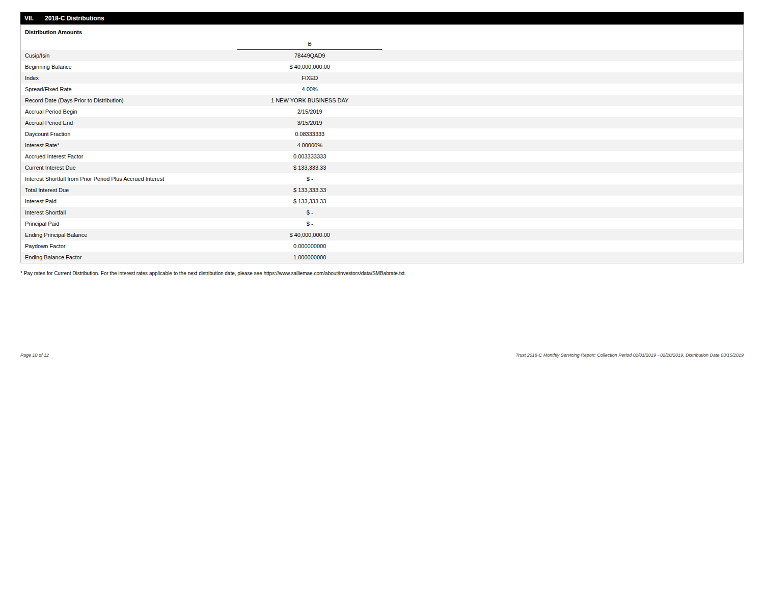VII. 2018-C Distributions
Distribution Amounts
| | B | |
| Cusip/Isin | 78449QAD9 | |
| Beginning Balance | $ 40,000,000.00 | |
| Index | FIXED | |
| Spread/Fixed Rate | 4.00% | |
| Record Date (Days Prior to Distribution) | 1 NEW YORK BUSINESS DAY | |
| Accrual Period Begin | 2/15/2019 | |
| Accrual Period End | 3/15/2019 | |
| Daycount Fraction | 0.08333333 | |
| Interest Rate* | 4.00000% | |
| Accrued Interest Factor | 0.003333333 | |
| Current Interest Due | $ 133,333.33 | |
| Interest Shortfall from Prior Period Plus Accrued Interest | $ - | |
| Total Interest Due | $ 133,333.33 | |
| Interest Paid | $ 133,333.33 | |
| Interest Shortfall | $ - | |
| Principal Paid | $ - | |
| Ending Principal Balance | $ 40,000,000.00 | |
| Paydown Factor | 0.000000000 | |
| Ending Balance Factor | 1.000000000 | |
* Pay rates for Current Distribution. For the interest rates applicable to the next distribution date, please see https://www.salliemae.com/about/investors/data/SMBabrate.txt.
Page 10 of 12 Trust 2018-C Monthly Servicing Report: Collection Period 02/01/2019 - 02/28/2019, Distribution Date 03/15/2019